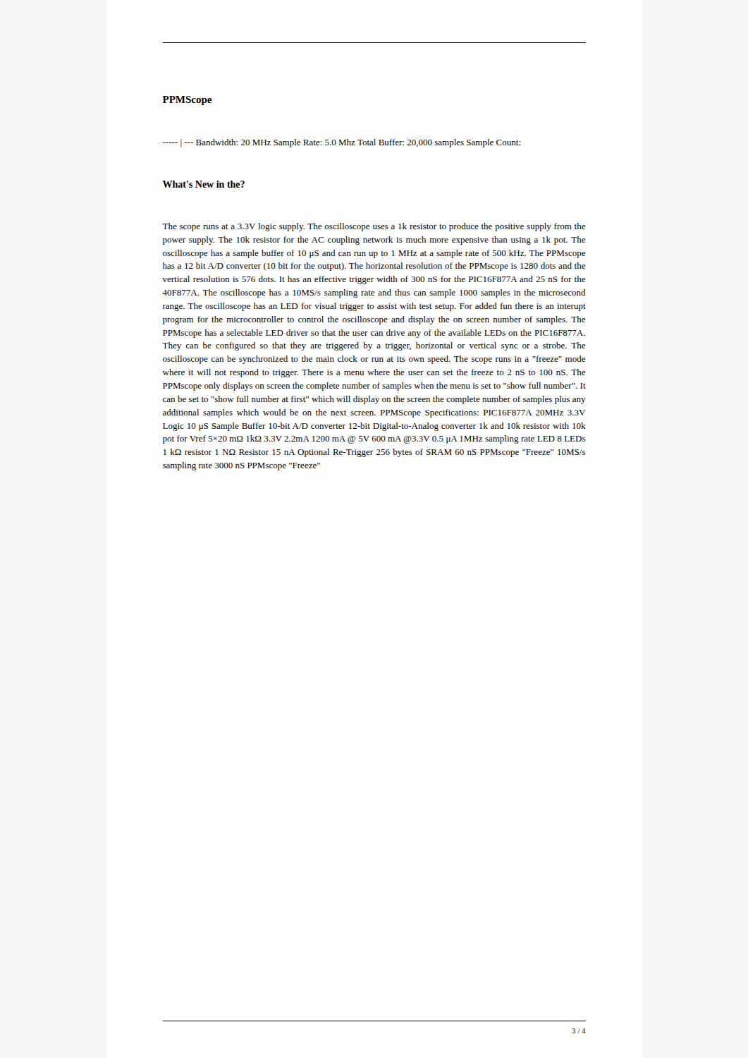PPMScope
----- | --- Bandwidth: 20 MHz Sample Rate: 5.0 Mhz Total Buffer: 20,000 samples Sample Count:
What's New in the?
The scope runs at a 3.3V logic supply. The oscilloscope uses a 1k resistor to produce the positive supply from the power supply. The 10k resistor for the AC coupling network is much more expensive than using a 1k pot. The oscilloscope has a sample buffer of 10 μS and can run up to 1 MHz at a sample rate of 500 kHz. The PPMscope has a 12 bit A/D converter (10 bit for the output). The horizontal resolution of the PPMscope is 1280 dots and the vertical resolution is 576 dots. It has an effective trigger width of 300 nS for the PIC16F877A and 25 nS for the 40F877A. The oscilloscope has a 10MS/s sampling rate and thus can sample 1000 samples in the microsecond range. The oscilloscope has an LED for visual trigger to assist with test setup. For added fun there is an interupt program for the microcontroller to control the oscilloscope and display the on screen number of samples. The PPMscope has a selectable LED driver so that the user can drive any of the available LEDs on the PIC16F877A. They can be configured so that they are triggered by a trigger, horizontal or vertical sync or a strobe. The oscilloscope can be synchronized to the main clock or run at its own speed. The scope runs in a "freeze" mode where it will not respond to trigger. There is a menu where the user can set the freeze to 2 nS to 100 nS. The PPMscope only displays on screen the complete number of samples when the menu is set to "show full number". It can be set to "show full number at first" which will display on the screen the complete number of samples plus any additional samples which would be on the next screen. PPMScope Specifications: PIC16F877A 20MHz 3.3V Logic 10 μS Sample Buffer 10-bit A/D converter 12-bit Digital-to-Analog converter 1k and 10k resistor with 10k pot for Vref 5×20 mΩ 1kΩ 3.3V 2.2mA 1200 mA @ 5V 600 mA @3.3V 0.5 μA 1MHz sampling rate LED 8 LEDs 1 kΩ resistor 1 NΩ Resistor 15 nA Optional Re-Trigger 256 bytes of SRAM 60 nS PPMscope "Freeze" 10MS/s sampling rate 3000 nS PPMscope "Freeze"
3 / 4